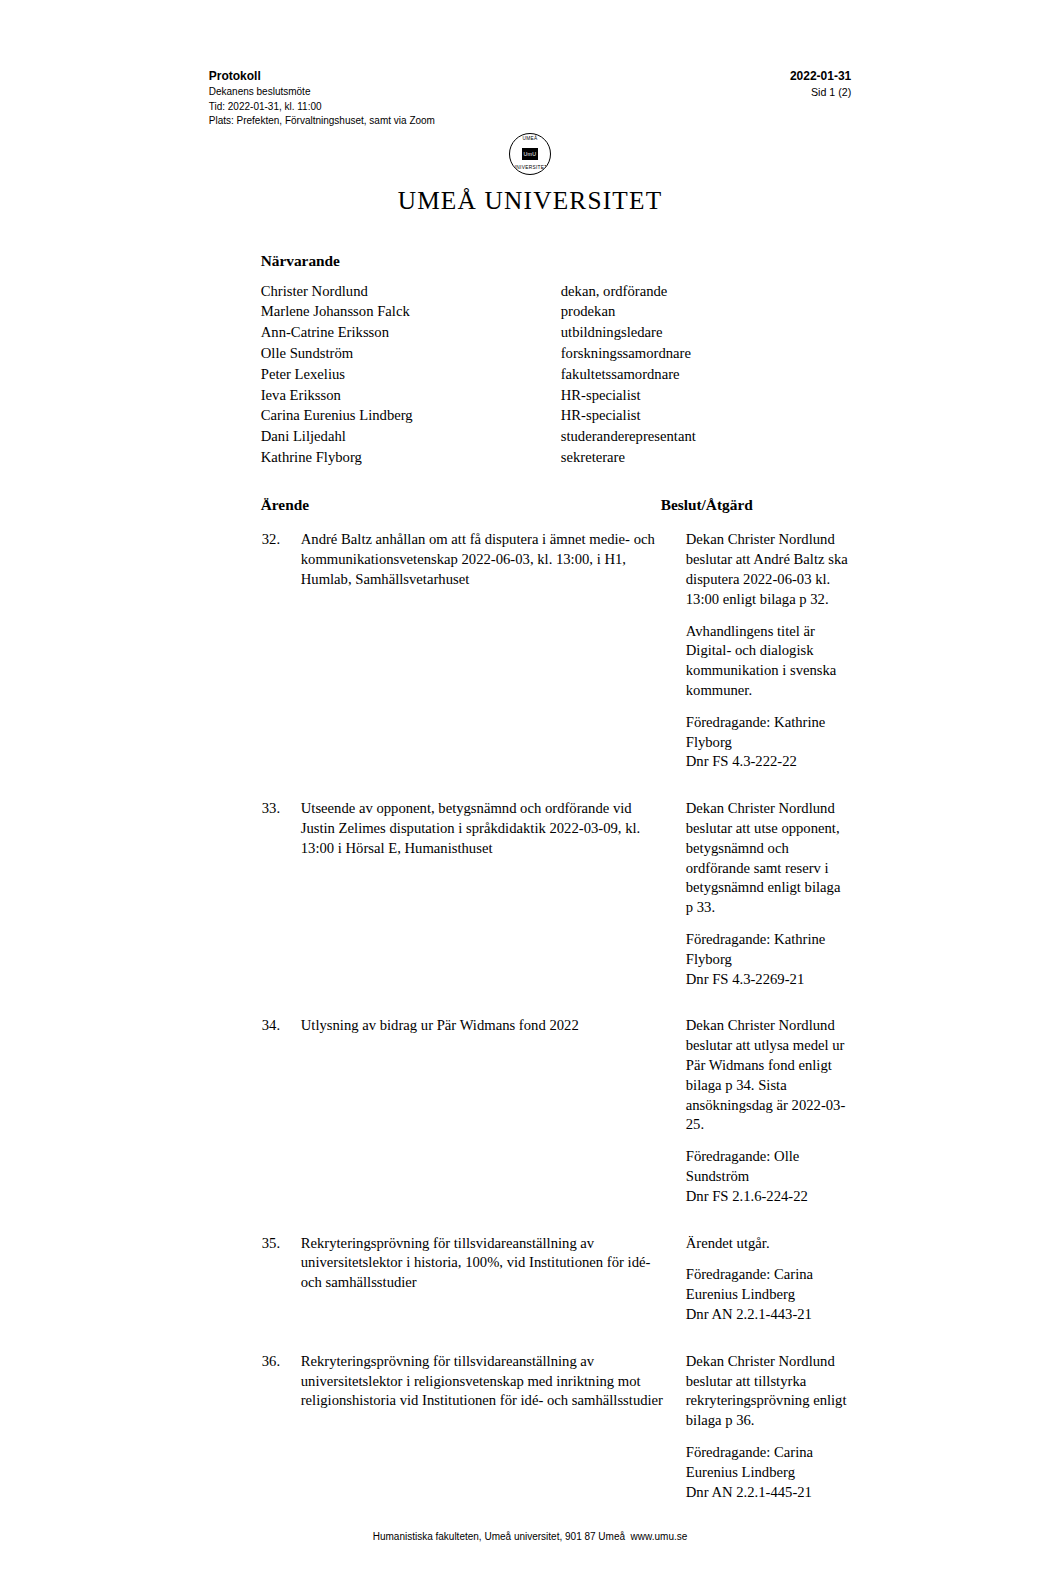Protokoll
Dekanens beslutsmöte
Tid: 2022-01-31, kl. 11:00
Plats: Prefekten, Förvaltningshuset, samt via Zoom
2022-01-31
Sid 1 (2)
UMEÅ UmU UNIVERSITET
UMEÅ UNIVERSITET
Närvarande
| Christer Nordlund | dekan, ordförande |
| Marlene Johansson Falck | prodekan |
| Ann-Catrine Eriksson | utbildningsledare |
| Olle Sundström | forskningssamordnare |
| Peter Lexelius | fakultetssamordnare |
| Ieva Eriksson | HR-specialist |
| Carina Eurenius Lindberg | HR-specialist |
| Dani Liljedahl | studeranderepresentant |
| Kathrine Flyborg | sekreterare |
Ärende
Beslut/Åtgärd
| 32. | André Baltz anhållan om att få disputera i ämnet medie- och kommunikations­vetenskap 2022-06-03, kl. 13:00, i H1, Humlab, Samhällsvetarhuset | Dekan Christer Nordlund beslutar att André Baltz ska disputera 2022-06-03 kl. 13:00 enligt bilaga p 32. Avhandlingens titel är Digital- och dialogisk kommunikation i svenska kommuner. Föredragande: Kathrine Flyborg Dnr FS 4.3-222-22 |
| 33. | Utseende av opponent, betygsnämnd och ordförande vid Justin Zelimes disputation i språkdidaktik 2022-03-09, kl. 13:00 i Hörsal E, Humanisthuset | Dekan Christer Nordlund beslutar att utse opponent, betygsnämnd och ordförande samt reserv i betygs­nämnd enligt bilaga p 33. Föredragande: Kathrine Flyborg Dnr FS 4.3-2269-21 |
| 34. | Utlysning av bidrag ur Pär Widmans fond 2022 | Dekan Christer Nordlund beslutar att utlysa medel ur Pär Widmans fond enligt bilaga p 34. Sista ansöknings­dag är 2022-03-25. Föredragande: Olle Sundström Dnr FS 2.1.6-224-22 |
| 35. | Rekryteringsprövning för tillsvidare­anställning av universitetslektor i historia, 100%, vid Institutionen för idé- och samhällsstudier | Ärendet utgår. Föredragande: Carina Eurenius Lindberg Dnr AN 2.2.1-443-21 |
| 36. | Rekryteringsprövning för tillsvidare­anställning av universitetslektor i religions­vetenskap med inriktning mot religions­historia vid Institutionen för idé- och samhällsstudier | Dekan Christer Nordlund beslutar att tillstyrka rekryteringsprövning enligt bilaga p 36. Föredragande: Carina Eurenius Lindberg Dnr AN 2.2.1-445-21 |
Humanistiska fakulteten, Umeå universitet, 901 87 Umeå www.umu.se